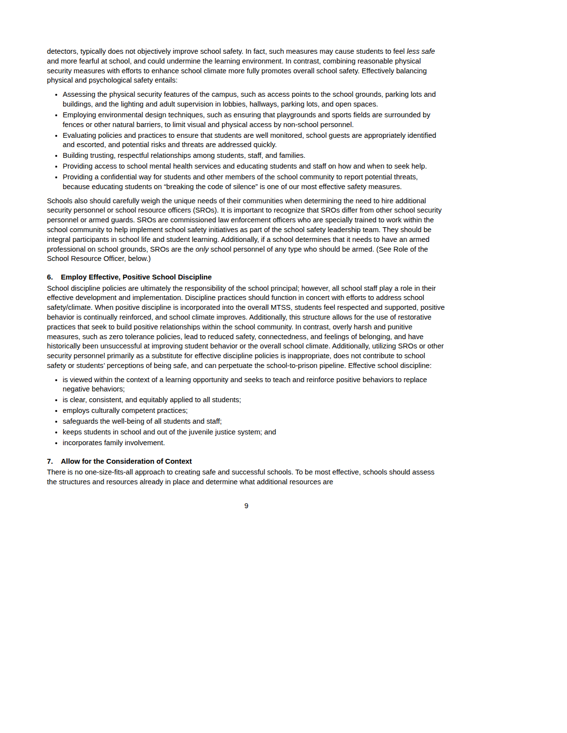detectors, typically does not objectively improve school safety. In fact, such measures may cause students to feel less safe and more fearful at school, and could undermine the learning environment. In contrast, combining reasonable physical security measures with efforts to enhance school climate more fully promotes overall school safety. Effectively balancing physical and psychological safety entails:
Assessing the physical security features of the campus, such as access points to the school grounds, parking lots and buildings, and the lighting and adult supervision in lobbies, hallways, parking lots, and open spaces.
Employing environmental design techniques, such as ensuring that playgrounds and sports fields are surrounded by fences or other natural barriers, to limit visual and physical access by non-school personnel.
Evaluating policies and practices to ensure that students are well monitored, school guests are appropriately identified and escorted, and potential risks and threats are addressed quickly.
Building trusting, respectful relationships among students, staff, and families.
Providing access to school mental health services and educating students and staff on how and when to seek help.
Providing a confidential way for students and other members of the school community to report potential threats, because educating students on “breaking the code of silence” is one of our most effective safety measures.
Schools also should carefully weigh the unique needs of their communities when determining the need to hire additional security personnel or school resource officers (SROs). It is important to recognize that SROs differ from other school security personnel or armed guards. SROs are commissioned law enforcement officers who are specially trained to work within the school community to help implement school safety initiatives as part of the school safety leadership team. They should be integral participants in school life and student learning. Additionally, if a school determines that it needs to have an armed professional on school grounds, SROs are the only school personnel of any type who should be armed. (See Role of the School Resource Officer, below.)
6. Employ Effective, Positive School Discipline
School discipline policies are ultimately the responsibility of the school principal; however, all school staff play a role in their effective development and implementation. Discipline practices should function in concert with efforts to address school safety/climate. When positive discipline is incorporated into the overall MTSS, students feel respected and supported, positive behavior is continually reinforced, and school climate improves. Additionally, this structure allows for the use of restorative practices that seek to build positive relationships within the school community. In contrast, overly harsh and punitive measures, such as zero tolerance policies, lead to reduced safety, connectedness, and feelings of belonging, and have historically been unsuccessful at improving student behavior or the overall school climate. Additionally, utilizing SROs or other security personnel primarily as a substitute for effective discipline policies is inappropriate, does not contribute to school safety or students’ perceptions of being safe, and can perpetuate the school-to-prison pipeline. Effective school discipline:
is viewed within the context of a learning opportunity and seeks to teach and reinforce positive behaviors to replace negative behaviors;
is clear, consistent, and equitably applied to all students;
employs culturally competent practices;
safeguards the well-being of all students and staff;
keeps students in school and out of the juvenile justice system; and
incorporates family involvement.
7. Allow for the Consideration of Context
There is no one-size-fits-all approach to creating safe and successful schools. To be most effective, schools should assess the structures and resources already in place and determine what additional resources are
9